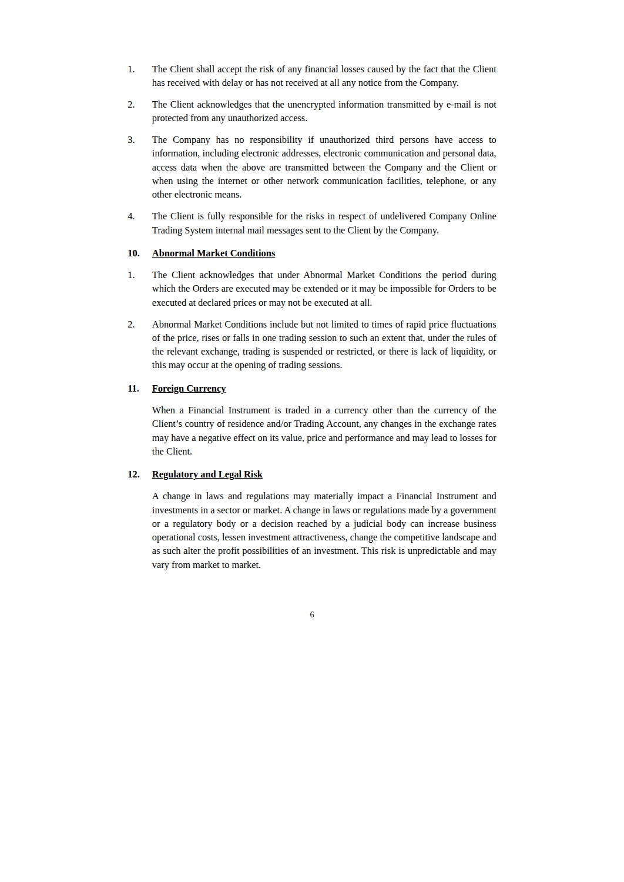1. The Client shall accept the risk of any financial losses caused by the fact that the Client has received with delay or has not received at all any notice from the Company.
2. The Client acknowledges that the unencrypted information transmitted by e-mail is not protected from any unauthorized access.
3. The Company has no responsibility if unauthorized third persons have access to information, including electronic addresses, electronic communication and personal data, access data when the above are transmitted between the Company and the Client or when using the internet or other network communication facilities, telephone, or any other electronic means.
4. The Client is fully responsible for the risks in respect of undelivered Company Online Trading System internal mail messages sent to the Client by the Company.
10. Abnormal Market Conditions
1. The Client acknowledges that under Abnormal Market Conditions the period during which the Orders are executed may be extended or it may be impossible for Orders to be executed at declared prices or may not be executed at all.
2. Abnormal Market Conditions include but not limited to times of rapid price fluctuations of the price, rises or falls in one trading session to such an extent that, under the rules of the relevant exchange, trading is suspended or restricted, or there is lack of liquidity, or this may occur at the opening of trading sessions.
11. Foreign Currency
When a Financial Instrument is traded in a currency other than the currency of the Client’s country of residence and/or Trading Account, any changes in the exchange rates may have a negative effect on its value, price and performance and may lead to losses for the Client.
12. Regulatory and Legal Risk
A change in laws and regulations may materially impact a Financial Instrument and investments in a sector or market. A change in laws or regulations made by a government or a regulatory body or a decision reached by a judicial body can increase business operational costs, lessen investment attractiveness, change the competitive landscape and as such alter the profit possibilities of an investment. This risk is unpredictable and may vary from market to market.
6